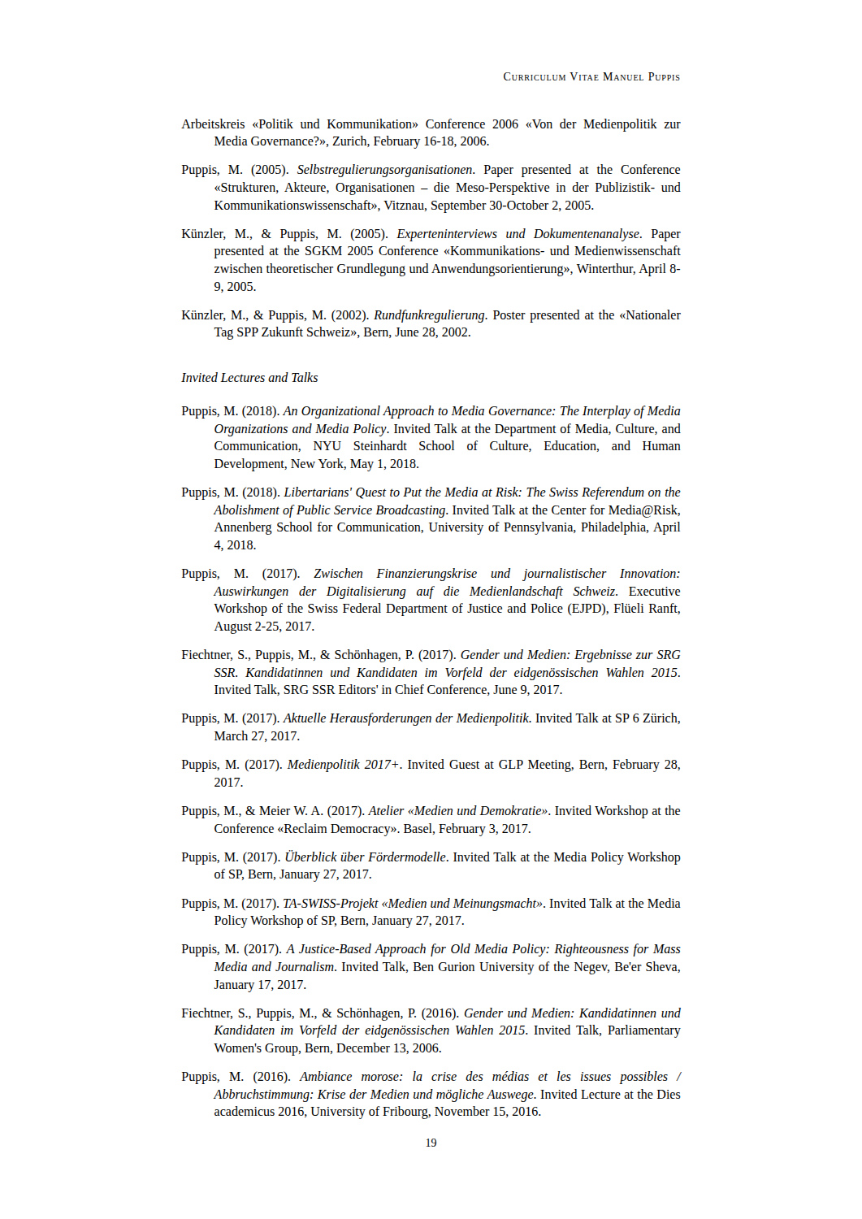Curriculum Vitae Manuel Puppis
Arbeitskreis «Politik und Kommunikation» Conference 2006 «Von der Medienpolitik zur Media Governance?», Zurich, February 16-18, 2006.
Puppis, M. (2005). Selbstregulierungsorganisationen. Paper presented at the Conference «Strukturen, Akteure, Organisationen – die Meso-Perspektive in der Publizistik- und Kommunikationswissenschaft», Vitznau, September 30-October 2, 2005.
Künzler, M., & Puppis, M. (2005). Experteninterviews und Dokumentenanalyse. Paper presented at the SGKM 2005 Conference «Kommunikations- und Medienwissenschaft zwischen theoretischer Grundlegung und Anwendungsorientierung», Winterthur, April 8-9, 2005.
Künzler, M., & Puppis, M. (2002). Rundfunkregulierung. Poster presented at the «Nationaler Tag SPP Zukunft Schweiz», Bern, June 28, 2002.
Invited Lectures and Talks
Puppis, M. (2018). An Organizational Approach to Media Governance: The Interplay of Media Organizations and Media Policy. Invited Talk at the Department of Media, Culture, and Communication, NYU Steinhardt School of Culture, Education, and Human Development, New York, May 1, 2018.
Puppis, M. (2018). Libertarians' Quest to Put the Media at Risk: The Swiss Referendum on the Abolishment of Public Service Broadcasting. Invited Talk at the Center for Media@Risk, Annenberg School for Communication, University of Pennsylvania, Philadelphia, April 4, 2018.
Puppis, M. (2017). Zwischen Finanzierungskrise und journalistischer Innovation: Auswirkungen der Digitalisierung auf die Medienlandschaft Schweiz. Executive Workshop of the Swiss Federal Department of Justice and Police (EJPD), Flüeli Ranft, August 2-25, 2017.
Fiechtner, S., Puppis, M., & Schönhagen, P. (2017). Gender und Medien: Ergebnisse zur SRG SSR. Kandidatinnen und Kandidaten im Vorfeld der eidgenössischen Wahlen 2015. Invited Talk, SRG SSR Editors' in Chief Conference, June 9, 2017.
Puppis, M. (2017). Aktuelle Herausforderungen der Medienpolitik. Invited Talk at SP 6 Zürich, March 27, 2017.
Puppis, M. (2017). Medienpolitik 2017+. Invited Guest at GLP Meeting, Bern, February 28, 2017.
Puppis, M., & Meier W. A. (2017). Atelier «Medien und Demokratie». Invited Workshop at the Conference «Reclaim Democracy». Basel, February 3, 2017.
Puppis, M. (2017). Überblick über Fördermodelle. Invited Talk at the Media Policy Workshop of SP, Bern, January 27, 2017.
Puppis, M. (2017). TA-SWISS-Projekt «Medien und Meinungsmacht». Invited Talk at the Media Policy Workshop of SP, Bern, January 27, 2017.
Puppis, M. (2017). A Justice-Based Approach for Old Media Policy: Righteousness for Mass Media and Journalism. Invited Talk, Ben Gurion University of the Negev, Be'er Sheva, January 17, 2017.
Fiechtner, S., Puppis, M., & Schönhagen, P. (2016). Gender und Medien: Kandidatinnen und Kandidaten im Vorfeld der eidgenössischen Wahlen 2015. Invited Talk, Parliamentary Women's Group, Bern, December 13, 2006.
Puppis, M. (2016). Ambiance morose: la crise des médias et les issues possibles / Abbruchstimmung: Krise der Medien und mögliche Auswege. Invited Lecture at the Dies academicus 2016, University of Fribourg, November 15, 2016.
19